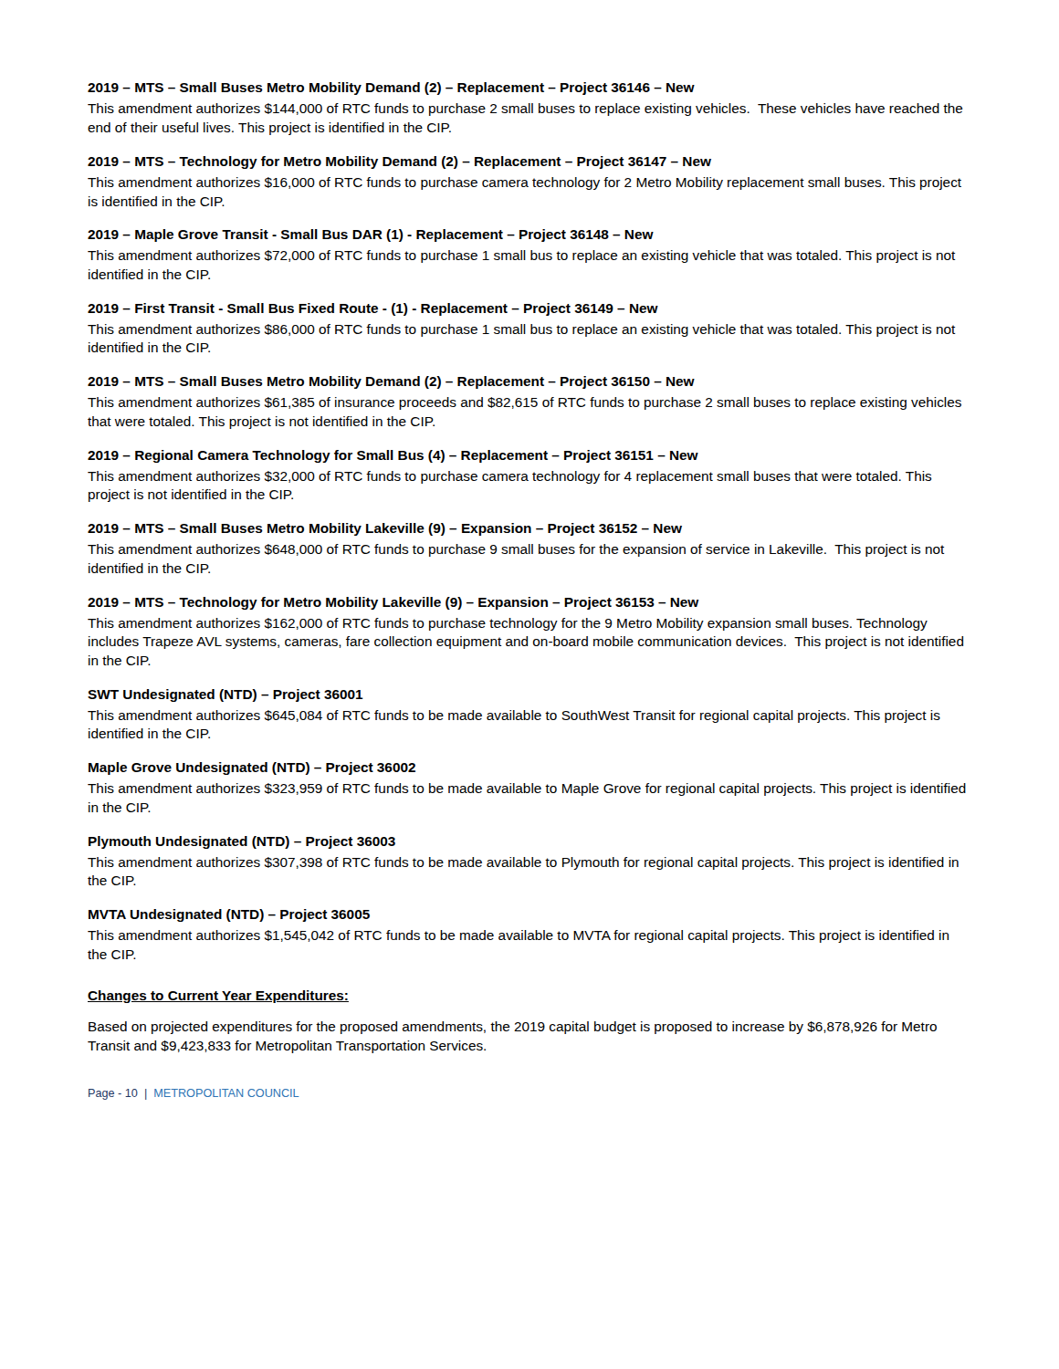2019 – MTS – Small Buses Metro Mobility Demand (2) – Replacement – Project 36146 – New
This amendment authorizes $144,000 of RTC funds to purchase 2 small buses to replace existing vehicles. These vehicles have reached the end of their useful lives. This project is identified in the CIP.
2019 – MTS – Technology for Metro Mobility Demand (2) – Replacement – Project 36147 – New
This amendment authorizes $16,000 of RTC funds to purchase camera technology for 2 Metro Mobility replacement small buses. This project is identified in the CIP.
2019 – Maple Grove Transit - Small Bus DAR (1) - Replacement – Project 36148 – New
This amendment authorizes $72,000 of RTC funds to purchase 1 small bus to replace an existing vehicle that was totaled. This project is not identified in the CIP.
2019 – First Transit - Small Bus Fixed Route - (1) - Replacement – Project 36149 – New
This amendment authorizes $86,000 of RTC funds to purchase 1 small bus to replace an existing vehicle that was totaled. This project is not identified in the CIP.
2019 – MTS – Small Buses Metro Mobility Demand (2) – Replacement – Project 36150 – New
This amendment authorizes $61,385 of insurance proceeds and $82,615 of RTC funds to purchase 2 small buses to replace existing vehicles that were totaled. This project is not identified in the CIP.
2019 – Regional Camera Technology for Small Bus (4) – Replacement – Project 36151 – New
This amendment authorizes $32,000 of RTC funds to purchase camera technology for 4 replacement small buses that were totaled. This project is not identified in the CIP.
2019 – MTS – Small Buses Metro Mobility Lakeville (9) – Expansion – Project 36152 – New
This amendment authorizes $648,000 of RTC funds to purchase 9 small buses for the expansion of service in Lakeville. This project is not identified in the CIP.
2019 – MTS – Technology for Metro Mobility Lakeville (9) – Expansion – Project 36153 – New
This amendment authorizes $162,000 of RTC funds to purchase technology for the 9 Metro Mobility expansion small buses. Technology includes Trapeze AVL systems, cameras, fare collection equipment and on-board mobile communication devices. This project is not identified in the CIP.
SWT Undesignated (NTD) – Project 36001
This amendment authorizes $645,084 of RTC funds to be made available to SouthWest Transit for regional capital projects. This project is identified in the CIP.
Maple Grove Undesignated (NTD) – Project 36002
This amendment authorizes $323,959 of RTC funds to be made available to Maple Grove for regional capital projects. This project is identified in the CIP.
Plymouth Undesignated (NTD) – Project 36003
This amendment authorizes $307,398 of RTC funds to be made available to Plymouth for regional capital projects. This project is identified in the CIP.
MVTA Undesignated (NTD) – Project 36005
This amendment authorizes $1,545,042 of RTC funds to be made available to MVTA for regional capital projects. This project is identified in the CIP.
Changes to Current Year Expenditures:
Based on projected expenditures for the proposed amendments, the 2019 capital budget is proposed to increase by $6,878,926 for Metro Transit and $9,423,833 for Metropolitan Transportation Services.
Page - 10 | METROPOLITAN COUNCIL